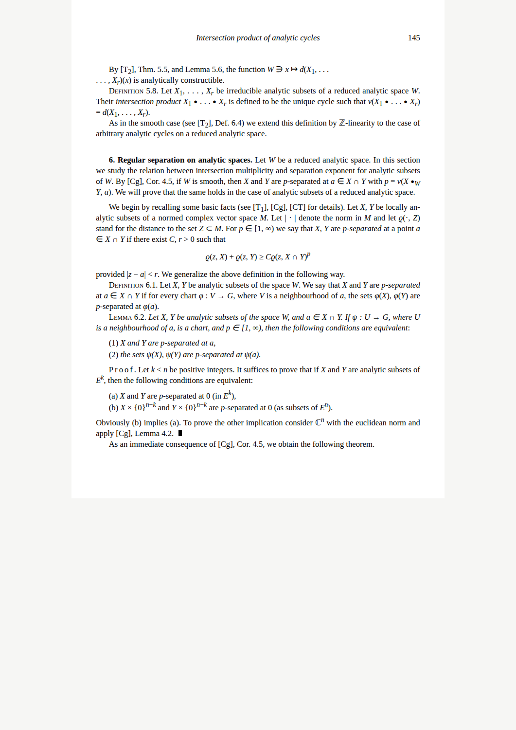Intersection product of analytic cycles 145
By [T2], Thm. 5.5, and Lemma 5.6, the function W ∋ x ↦ d(X1, . . .
. . . , Xr)(x) is analytically constructible.
Definition 5.8. Let X1, . . . , Xr be irreducible analytic subsets of a reduced analytic space W. Their intersection product X1 ● . . . ● Xr is defined to be the unique cycle such that ν(X1 ● . . . ● Xr) = d(X1, . . . , Xr).
As in the smooth case (see [T2], Def. 6.4) we extend this definition by ℤ-linearity to the case of arbitrary analytic cycles on a reduced analytic space.
6. Regular separation on analytic spaces. Let W be a reduced analytic space. In this section we study the relation between intersection multiplicity and separation exponent for analytic subsets of W. By [Cg], Cor. 4.5, if W is smooth, then X and Y are p-separated at a ∈ X ∩ Y with p = ν(X ●W Y, a). We will prove that the same holds in the case of analytic subsets of a reduced analytic space.
We begin by recalling some basic facts (see [T1], [Cg], [CT] for details). Let X, Y be locally analytic subsets of a normed complex vector space M. Let | · | denote the norm in M and let ϱ(·, Z) stand for the distance to the set Z ⊂ M. For p ∈ [1, ∞) we say that X, Y are p-separated at a point a ∈ X ∩ Y if there exist C, r > 0 such that
ϱ(z, X) + ϱ(z, Y) ≥ Cϱ(z, X ∩ Y)p
provided |z − a| < r. We generalize the above definition in the following way.
Definition 6.1. Let X, Y be analytic subsets of the space W. We say that X and Y are p-separated at a ∈ X ∩ Y if for every chart φ : V → G, where V is a neighbourhood of a, the sets φ(X), φ(Y) are p-separated at φ(a).
Lemma 6.2. Let X, Y be analytic subsets of the space W, and a ∈ X ∩ Y. If ψ : U → G, where U is a neighbourhood of a, is a chart, and p ∈ [1, ∞), then the following conditions are equivalent:
(1) X and Y are p-separated at a,
(2) the sets ψ(X), ψ(Y) are p-separated at ψ(a).
Proof. Let k < n be positive integers. It suffices to prove that if X and Y are analytic subsets of Ek, then the following conditions are equivalent:
(a) X and Y are p-separated at 0 (in Ek),
(b) X × {0}n−k and Y × {0}n−k are p-separated at 0 (as subsets of En).
Obviously (b) implies (a). To prove the other implication consider ℂn with the euclidean norm and apply [Cg], Lemma 4.2.
As an immediate consequence of [Cg], Cor. 4.5, we obtain the following theorem.